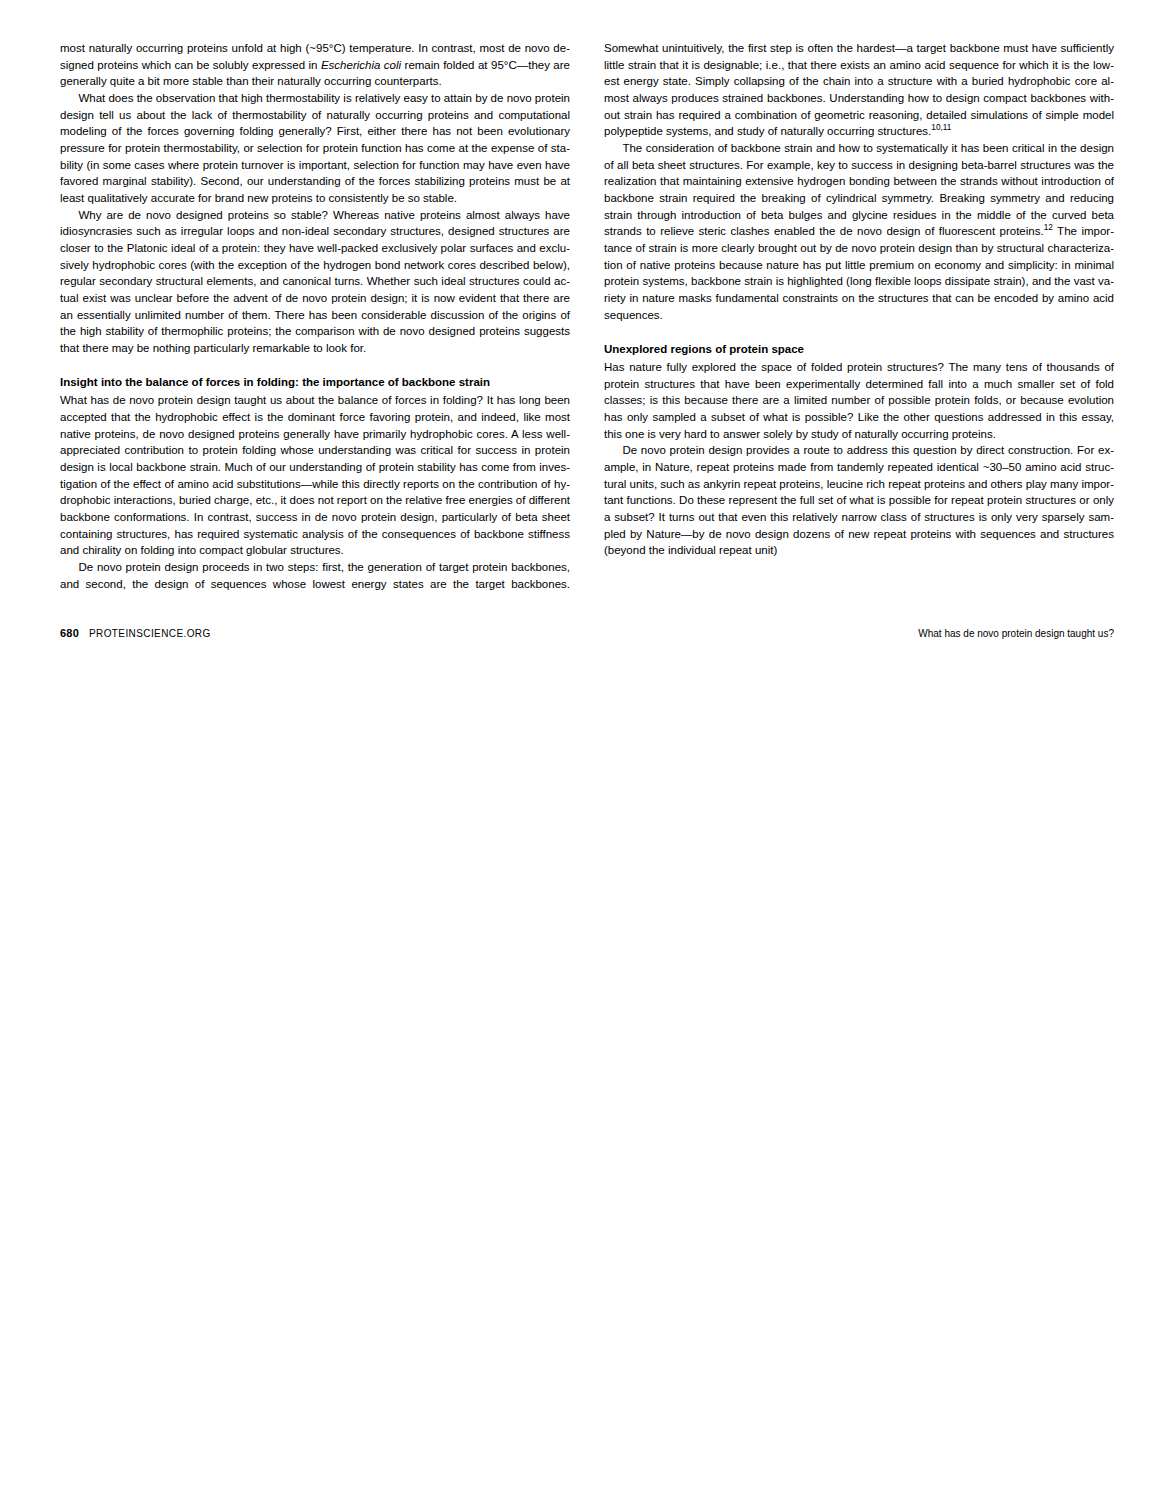most naturally occurring proteins unfold at high (~95°C) temperature. In contrast, most de novo designed proteins which can be solubly expressed in Escherichia coli remain folded at 95°C—they are generally quite a bit more stable than their naturally occurring counterparts.
What does the observation that high thermostability is relatively easy to attain by de novo protein design tell us about the lack of thermostability of naturally occurring proteins and computational modeling of the forces governing folding generally? First, either there has not been evolutionary pressure for protein thermostability, or selection for protein function has come at the expense of stability (in some cases where protein turnover is important, selection for function may have even have favored marginal stability). Second, our understanding of the forces stabilizing proteins must be at least qualitatively accurate for brand new proteins to consistently be so stable.
Why are de novo designed proteins so stable? Whereas native proteins almost always have idiosyncrasies such as irregular loops and non-ideal secondary structures, designed structures are closer to the Platonic ideal of a protein: they have well-packed exclusively polar surfaces and exclusively hydrophobic cores (with the exception of the hydrogen bond network cores described below), regular secondary structural elements, and canonical turns. Whether such ideal structures could actual exist was unclear before the advent of de novo protein design; it is now evident that there are an essentially unlimited number of them. There has been considerable discussion of the origins of the high stability of thermophilic proteins; the comparison with de novo designed proteins suggests that there may be nothing particularly remarkable to look for.
Insight into the balance of forces in folding: the importance of backbone strain
What has de novo protein design taught us about the balance of forces in folding? It has long been accepted that the hydrophobic effect is the dominant force favoring protein, and indeed, like most native proteins, de novo designed proteins generally have primarily hydrophobic cores. A less well-appreciated contribution to protein folding whose understanding was critical for success in protein design is local backbone strain. Much of our understanding of protein stability has come from investigation of the effect of amino acid substitutions—while this directly reports on the contribution of hydrophobic interactions, buried charge, etc., it does not report on the relative free energies of different backbone conformations. In contrast, success in de novo protein design, particularly of beta sheet containing structures, has required systematic analysis of the consequences of backbone stiffness and chirality on folding into compact globular structures.
De novo protein design proceeds in two steps: first, the generation of target protein backbones, and second, the design of sequences whose lowest energy states are the target backbones. Somewhat unintuitively, the first step is often the hardest—a target backbone must have sufficiently little strain that it is designable; i.e., that there exists an amino acid sequence for which it is the lowest energy state. Simply collapsing of the chain into a structure with a buried hydrophobic core almost always produces strained backbones. Understanding how to design compact backbones without strain has required a combination of geometric reasoning, detailed simulations of simple model polypeptide systems, and study of naturally occurring structures.10,11
The consideration of backbone strain and how to systematically it has been critical in the design of all beta sheet structures. For example, key to success in designing beta-barrel structures was the realization that maintaining extensive hydrogen bonding between the strands without introduction of backbone strain required the breaking of cylindrical symmetry. Breaking symmetry and reducing strain through introduction of beta bulges and glycine residues in the middle of the curved beta strands to relieve steric clashes enabled the de novo design of fluorescent proteins.12 The importance of strain is more clearly brought out by de novo protein design than by structural characterization of native proteins because nature has put little premium on economy and simplicity: in minimal protein systems, backbone strain is highlighted (long flexible loops dissipate strain), and the vast variety in nature masks fundamental constraints on the structures that can be encoded by amino acid sequences.
Unexplored regions of protein space
Has nature fully explored the space of folded protein structures? The many tens of thousands of protein structures that have been experimentally determined fall into a much smaller set of fold classes; is this because there are a limited number of possible protein folds, or because evolution has only sampled a subset of what is possible? Like the other questions addressed in this essay, this one is very hard to answer solely by study of naturally occurring proteins.
De novo protein design provides a route to address this question by direct construction. For example, in Nature, repeat proteins made from tandemly repeated identical ~30–50 amino acid structural units, such as ankyrin repeat proteins, leucine rich repeat proteins and others play many important functions. Do these represent the full set of what is possible for repeat protein structures or only a subset? It turns out that even this relatively narrow class of structures is only very sparsely sampled by Nature—by de novo design dozens of new repeat proteins with sequences and structures (beyond the individual repeat unit)
680 PROTEINSCIENCE.ORG
What has de novo protein design taught us?